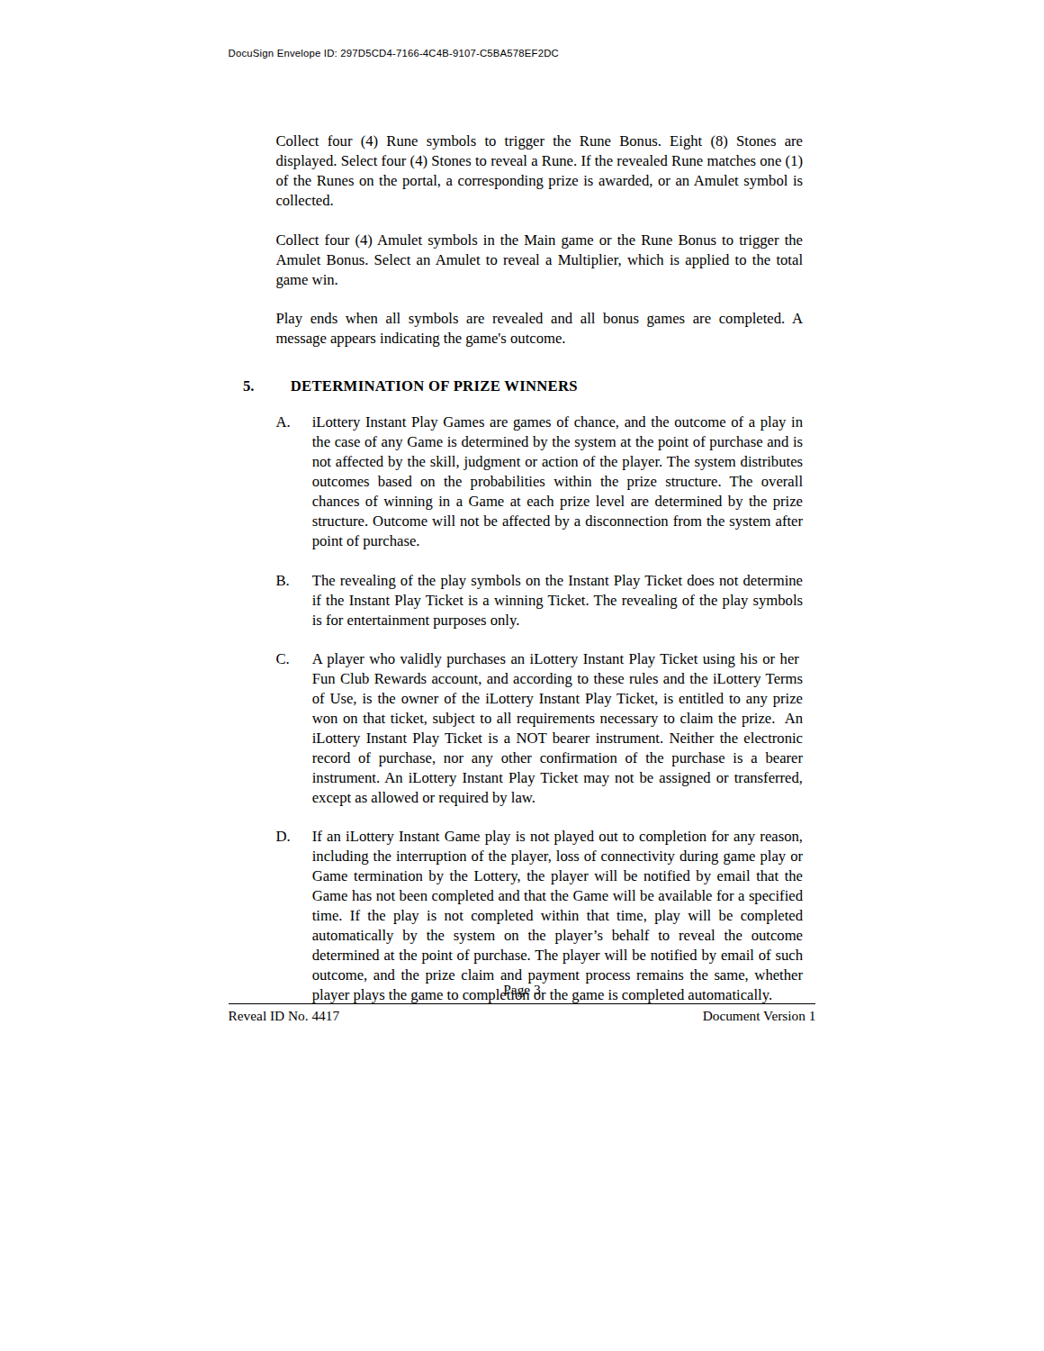DocuSign Envelope ID: 297D5CD4-7166-4C4B-9107-C5BA578EF2DC
Collect four (4) Rune symbols to trigger the Rune Bonus. Eight (8) Stones are displayed. Select four (4) Stones to reveal a Rune. If the revealed Rune matches one (1) of the Runes on the portal, a corresponding prize is awarded, or an Amulet symbol is collected.
Collect four (4) Amulet symbols in the Main game or the Rune Bonus to trigger the Amulet Bonus. Select an Amulet to reveal a Multiplier, which is applied to the total game win.
Play ends when all symbols are revealed and all bonus games are completed. A message appears indicating the game's outcome.
5. DETERMINATION OF PRIZE WINNERS
iLottery Instant Play Games are games of chance, and the outcome of a play in the case of any Game is determined by the system at the point of purchase and is not affected by the skill, judgment or action of the player. The system distributes outcomes based on the probabilities within the prize structure. The overall chances of winning in a Game at each prize level are determined by the prize structure. Outcome will not be affected by a disconnection from the system after point of purchase.
The revealing of the play symbols on the Instant Play Ticket does not determine if the Instant Play Ticket is a winning Ticket. The revealing of the play symbols is for entertainment purposes only.
A player who validly purchases an iLottery Instant Play Ticket using his or her Fun Club Rewards account, and according to these rules and the iLottery Terms of Use, is the owner of the iLottery Instant Play Ticket, is entitled to any prize won on that ticket, subject to all requirements necessary to claim the prize. An iLottery Instant Play Ticket is a NOT bearer instrument. Neither the electronic record of purchase, nor any other confirmation of the purchase is a bearer instrument. An iLottery Instant Play Ticket may not be assigned or transferred, except as allowed or required by law.
If an iLottery Instant Game play is not played out to completion for any reason, including the interruption of the player, loss of connectivity during game play or Game termination by the Lottery, the player will be notified by email that the Game has not been completed and that the Game will be available for a specified time. If the play is not completed within that time, play will be completed automatically by the system on the player’s behalf to reveal the outcome determined at the point of purchase. The player will be notified by email of such outcome, and the prize claim and payment process remains the same, whether player plays the game to completion or the game is completed automatically.
Page 3
Reveal ID No. 4417 Document Version 1